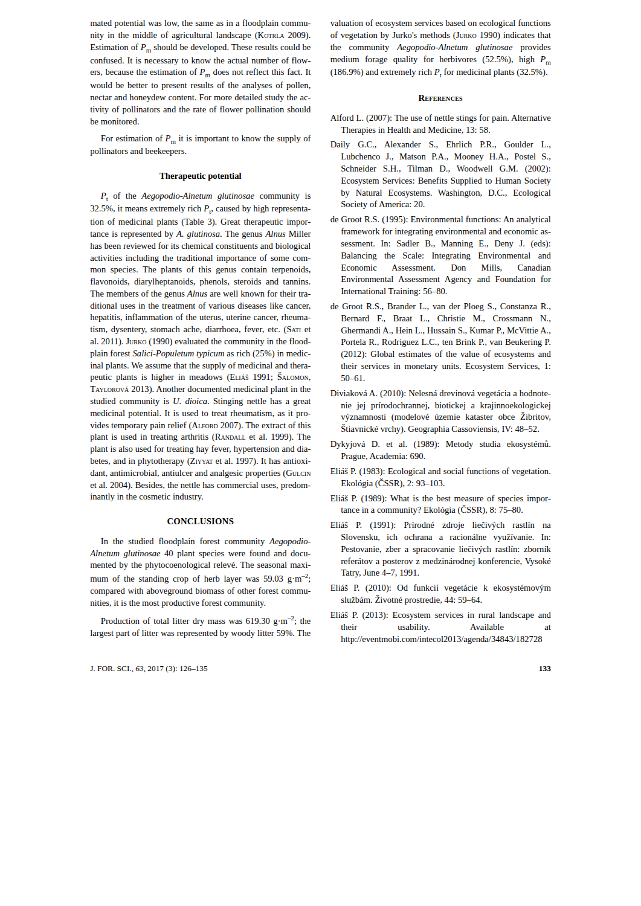mated potential was low, the same as in a floodplain community in the middle of agricultural landscape (Kotrla 2009). Estimation of Pm should be developed. These results could be confused. It is necessary to know the actual number of flowers, because the estimation of Pm does not reflect this fact. It would be better to present results of the analyses of pollen, nectar and honeydew content. For more detailed study the activity of pollinators and the rate of flower pollination should be monitored.
For estimation of Pm it is important to know the supply of pollinators and beekeepers.
Therapeutic potential
Pt of the Aegopodio-Alnetum glutinosae community is 32.5%, it means extremely rich Pt, caused by high representation of medicinal plants (Table 3). Great therapeutic importance is represented by A. glutinosa. The genus Alnus Miller has been reviewed for its chemical constituents and biological activities including the traditional importance of some common species. The plants of this genus contain terpenoids, flavonoids, diarylheptanoids, phenols, steroids and tannins. The members of the genus Alnus are well known for their traditional uses in the treatment of various diseases like cancer, hepatitis, inflammation of the uterus, uterine cancer, rheumatism, dysentery, stomach ache, diarrhoea, fever, etc. (Sati et al. 2011). Jurko (1990) evaluated the community in the floodplain forest Salici-Populetum typicum as rich (25%) in medicinal plants. We assume that the supply of medicinal and therapeutic plants is higher in meadows (Eliáš 1991; Šalomon, Taylorová 2013). Another documented medicinal plant in the studied community is U. dioica. Stinging nettle has a great medicinal potential. It is used to treat rheumatism, as it provides temporary pain relief (Alford 2007). The extract of this plant is used in treating arthritis (Randall et al. 1999). The plant is also used for treating hay fever, hypertension and diabetes, and in phytotherapy (Ziyyat et al. 1997). It has antioxidant, antimicrobial, antiulcer and analgesic properties (Gulcin et al. 2004). Besides, the nettle has commercial uses, predominantly in the cosmetic industry.
CONCLUSIONS
In the studied floodplain forest community Aegopodio-Alnetum glutinosae 40 plant species were found and documented by the phytocoenological relevé. The seasonal maximum of the standing crop of herb layer was 59.03 g·m–2; compared with aboveground biomass of other forest communities, it is the most productive forest community.
Production of total litter dry mass was 619.30 g·m–2; the largest part of litter was represented by woody litter 59%. The valuation of ecosystem services based on ecological functions of vegetation by Jurko's methods (Jurko 1990) indicates that the community Aegopodio-Alnetum glutinosae provides medium forage quality for herbivores (52.5%), high Pm (186.9%) and extremely rich Pt for medicinal plants (32.5%).
References
Alford L. (2007): The use of nettle stings for pain. Alternative Therapies in Health and Medicine, 13: 58.
Daily G.C., Alexander S., Ehrlich P.R., Goulder L., Lubchenco J., Matson P.A., Mooney H.A., Postel S., Schneider S.H., Tilman D., Woodwell G.M. (2002): Ecosystem Services: Benefits Supplied to Human Society by Natural Ecosystems. Washington, D.C., Ecological Society of America: 20.
de Groot R.S. (1995): Environmental functions: An analytical framework for integrating environmental and economic assessment. In: Sadler B., Manning E., Deny J. (eds): Balancing the Scale: Integrating Environmental and Economic Assessment. Don Mills, Canadian Environmental Assessment Agency and Foundation for International Training: 56–80.
de Groot R.S., Brander L., van der Ploeg S., Constanza R., Bernard F., Braat L., Christie M., Crossmann N., Ghermandi A., Hein L., Hussain S., Kumar P., McVittie A., Portela R., Rodriguez L.C., ten Brink P., van Beukering P. (2012): Global estimates of the value of ecosystems and their services in monetary units. Ecosystem Services, 1: 50–61.
Diviaková A. (2010): Nelesná drevinová vegetácia a hodnotenie jej prírodochrannej, biotickej a krajinnoekologickej významnosti (modelové územie kataster obce Žibritov, Štiavnické vrchy). Geographia Cassoviensis, IV: 48–52.
Dykyjová D. et al. (1989): Metody studia ekosystémů. Prague, Academia: 690.
Eliáš P. (1983): Ecological and social functions of vegetation. Ekológia (ČSSR), 2: 93–103.
Eliáš P. (1989): What is the best measure of species importance in a community? Ekológia (ČSSR), 8: 75–80.
Eliáš P. (1991): Prírodné zdroje liečivých rastlín na Slovensku, ich ochrana a racionálne využívanie. In: Pestovanie, zber a spracovanie liečivých rastlín: zborník referátov a posterov z medzinárodnej konferencie, Vysoké Tatry, June 4–7, 1991.
Eliáš P. (2010): Od funkcií vegetácie k ekosystémovým službám. Životné prostredie, 44: 59–64.
Eliáš P. (2013): Ecosystem services in rural landscape and their usability. Available at http://eventmobi.com/intecol2013/agenda/34843/182728
J. FOR. SCI., 63, 2017 (3): 126–135
133